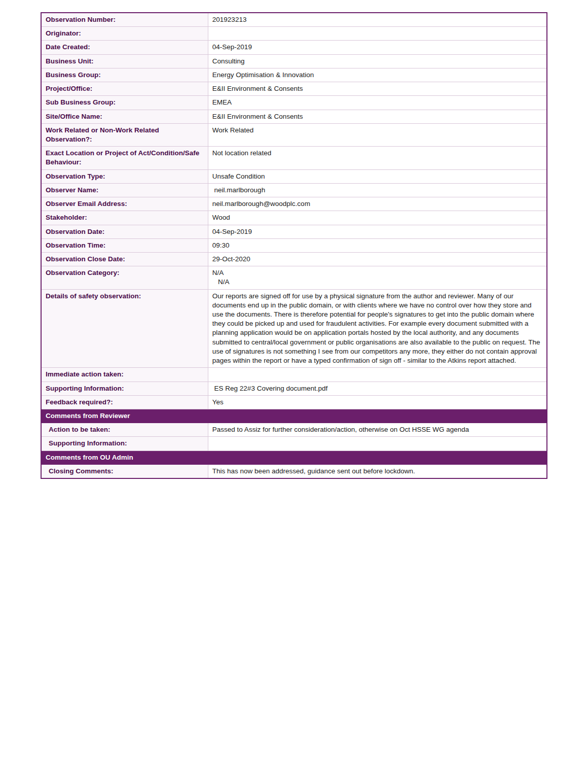| Observation Number: | 201923213 |
| Originator: | |
| Date Created: | 04-Sep-2019 |
| Business Unit: | Consulting |
| Business Group: | Energy Optimisation & Innovation |
| Project/Office: | E&II Environment & Consents |
| Sub Business Group: | EMEA |
| Site/Office Name: | E&II Environment & Consents |
| Work Related or Non-Work Related Observation?: | Work Related |
| Exact Location or Project of Act/Condition/Safe Behaviour: | Not location related |
| Observation Type: | Unsafe Condition |
| Observer Name: | neil.marlborough |
| Observer Email Address: | neil.marlborough@woodplc.com |
| Stakeholder: | Wood |
| Observation Date: | 04-Sep-2019 |
| Observation Time: | 09:30 |
| Observation Close Date: | 29-Oct-2020 |
| Observation Category: | N/A N/A |
| Details of safety observation: | Our reports are signed off for use by a physical signature from the author and reviewer. Many of our documents end up in the public domain, or with clients where we have no control over how they store and use the documents. There is therefore potential for people's signatures to get into the public domain where they could be picked up and used for fraudulent activities. For example every document submitted with a planning application would be on application portals hosted by the local authority, and any documents submitted to central/local government or public organisations are also available to the public on request. The use of signatures is not something I see from our competitors any more, they either do not contain approval pages within the report or have a typed confirmation of sign off - similar to the Atkins report attached. |
| Immediate action taken: | |
| Supporting Information: | ES Reg 22#3 Covering document.pdf |
| Feedback required?: | Yes |
| Comments from Reviewer |
| Action to be taken: | Passed to Assiz for further consideration/action, otherwise on Oct HSSE WG agenda |
| Supporting Information: | |
| Comments from OU Admin |
| Closing Comments: | This has now been addressed, guidance sent out before lockdown. |